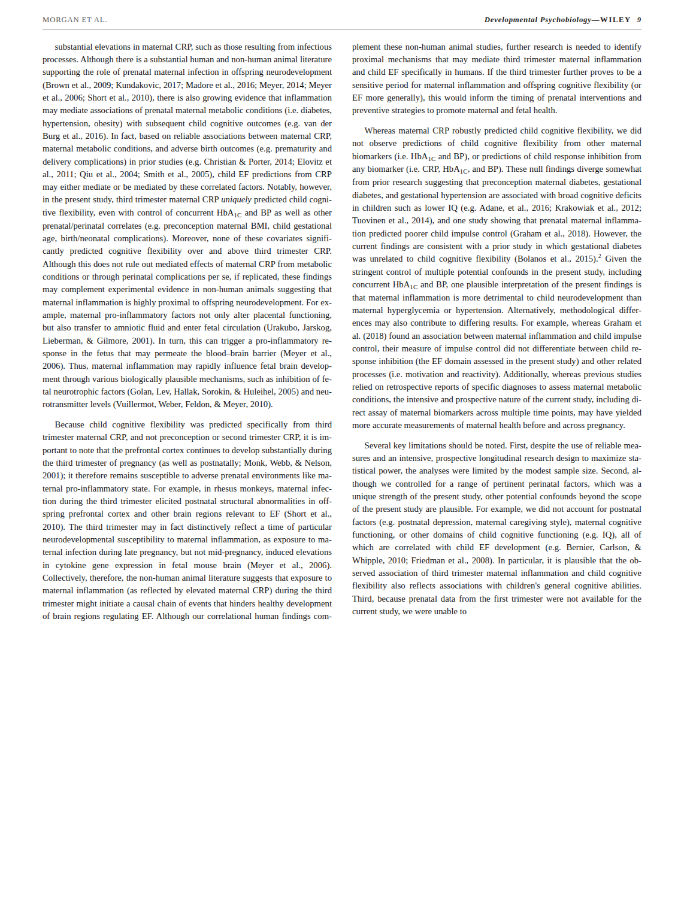Morgan et al. Developmental Psychobiology—WILEY 9
substantial elevations in maternal CRP, such as those resulting from infectious processes. Although there is a substantial human and non-human animal literature supporting the role of prenatal maternal infection in offspring neurodevelopment (Brown et al., 2009; Kundakovic, 2017; Madore et al., 2016; Meyer, 2014; Meyer et al., 2006; Short et al., 2010), there is also growing evidence that inflammation may mediate associations of prenatal maternal metabolic conditions (i.e. diabetes, hypertension, obesity) with subsequent child cognitive outcomes (e.g. van der Burg et al., 2016). In fact, based on reliable associations between maternal CRP, maternal metabolic conditions, and adverse birth outcomes (e.g. prematurity and delivery complications) in prior studies (e.g. Christian & Porter, 2014; Elovitz et al., 2011; Qiu et al., 2004; Smith et al., 2005), child EF predictions from CRP may either mediate or be mediated by these correlated factors. Notably, however, in the present study, third trimester maternal CRP uniquely predicted child cognitive flexibility, even with control of concurrent HbA1C and BP as well as other prenatal/perinatal correlates (e.g. preconception maternal BMI, child gestational age, birth/neonatal complications). Moreover, none of these covariates significantly predicted cognitive flexibility over and above third trimester CRP. Although this does not rule out mediated effects of maternal CRP from metabolic conditions or through perinatal complications per se, if replicated, these findings may complement experimental evidence in non-human animals suggesting that maternal inflammation is highly proximal to offspring neurodevelopment. For example, maternal pro-inflammatory factors not only alter placental functioning, but also transfer to amniotic fluid and enter fetal circulation (Urakubo, Jarskog, Lieberman, & Gilmore, 2001). In turn, this can trigger a pro-inflammatory response in the fetus that may permeate the blood–brain barrier (Meyer et al., 2006). Thus, maternal inflammation may rapidly influence fetal brain development through various biologically plausible mechanisms, such as inhibition of fetal neurotrophic factors (Golan, Lev, Hallak, Sorokin, & Huleihel, 2005) and neurotransmitter levels (Vuillermot, Weber, Feldon, & Meyer, 2010).
Because child cognitive flexibility was predicted specifically from third trimester maternal CRP, and not preconception or second trimester CRP, it is important to note that the prefrontal cortex continues to develop substantially during the third trimester of pregnancy (as well as postnatally; Monk, Webb, & Nelson, 2001); it therefore remains susceptible to adverse prenatal environments like maternal pro-inflammatory state. For example, in rhesus monkeys, maternal infection during the third trimester elicited postnatal structural abnormalities in offspring prefrontal cortex and other brain regions relevant to EF (Short et al., 2010). The third trimester may in fact distinctively reflect a time of particular neurodevelopmental susceptibility to maternal inflammation, as exposure to maternal infection during late pregnancy, but not mid-pregnancy, induced elevations in cytokine gene expression in fetal mouse brain (Meyer et al., 2006). Collectively, therefore, the non-human animal literature suggests that exposure to maternal inflammation (as reflected by elevated maternal CRP) during the third trimester might initiate a causal chain of events that hinders healthy development of brain regions regulating EF. Although our correlational human findings complement these non-human animal studies, further research is needed to identify proximal mechanisms that may mediate third trimester maternal inflammation and child EF specifically in humans. If the third trimester further proves to be a sensitive period for maternal inflammation and offspring cognitive flexibility (or EF more generally), this would inform the timing of prenatal interventions and preventive strategies to promote maternal and fetal health.
Whereas maternal CRP robustly predicted child cognitive flexibility, we did not observe predictions of child cognitive flexibility from other maternal biomarkers (i.e. HbA1C and BP), or predictions of child response inhibition from any biomarker (i.e. CRP, HbA1C, and BP). These null findings diverge somewhat from prior research suggesting that preconception maternal diabetes, gestational diabetes, and gestational hypertension are associated with broad cognitive deficits in children such as lower IQ (e.g. Adane, et al., 2016; Krakowiak et al., 2012; Tuovinen et al., 2014), and one study showing that prenatal maternal inflammation predicted poorer child impulse control (Graham et al., 2018). However, the current findings are consistent with a prior study in which gestational diabetes was unrelated to child cognitive flexibility (Bolanos et al., 2015).2 Given the stringent control of multiple potential confounds in the present study, including concurrent HbA1C and BP, one plausible interpretation of the present findings is that maternal inflammation is more detrimental to child neurodevelopment than maternal hyperglycemia or hypertension. Alternatively, methodological differences may also contribute to differing results. For example, whereas Graham et al. (2018) found an association between maternal inflammation and child impulse control, their measure of impulse control did not differentiate between child response inhibition (the EF domain assessed in the present study) and other related processes (i.e. motivation and reactivity). Additionally, whereas previous studies relied on retrospective reports of specific diagnoses to assess maternal metabolic conditions, the intensive and prospective nature of the current study, including direct assay of maternal biomarkers across multiple time points, may have yielded more accurate measurements of maternal health before and across pregnancy.
Several key limitations should be noted. First, despite the use of reliable measures and an intensive, prospective longitudinal research design to maximize statistical power, the analyses were limited by the modest sample size. Second, although we controlled for a range of pertinent perinatal factors, which was a unique strength of the present study, other potential confounds beyond the scope of the present study are plausible. For example, we did not account for postnatal factors (e.g. postnatal depression, maternal caregiving style), maternal cognitive functioning, or other domains of child cognitive functioning (e.g. IQ), all of which are correlated with child EF development (e.g. Bernier, Carlson, & Whipple, 2010; Friedman et al., 2008). In particular, it is plausible that the observed association of third trimester maternal inflammation and child cognitive flexibility also reflects associations with children's general cognitive abilities. Third, because prenatal data from the first trimester were not available for the current study, we were unable to